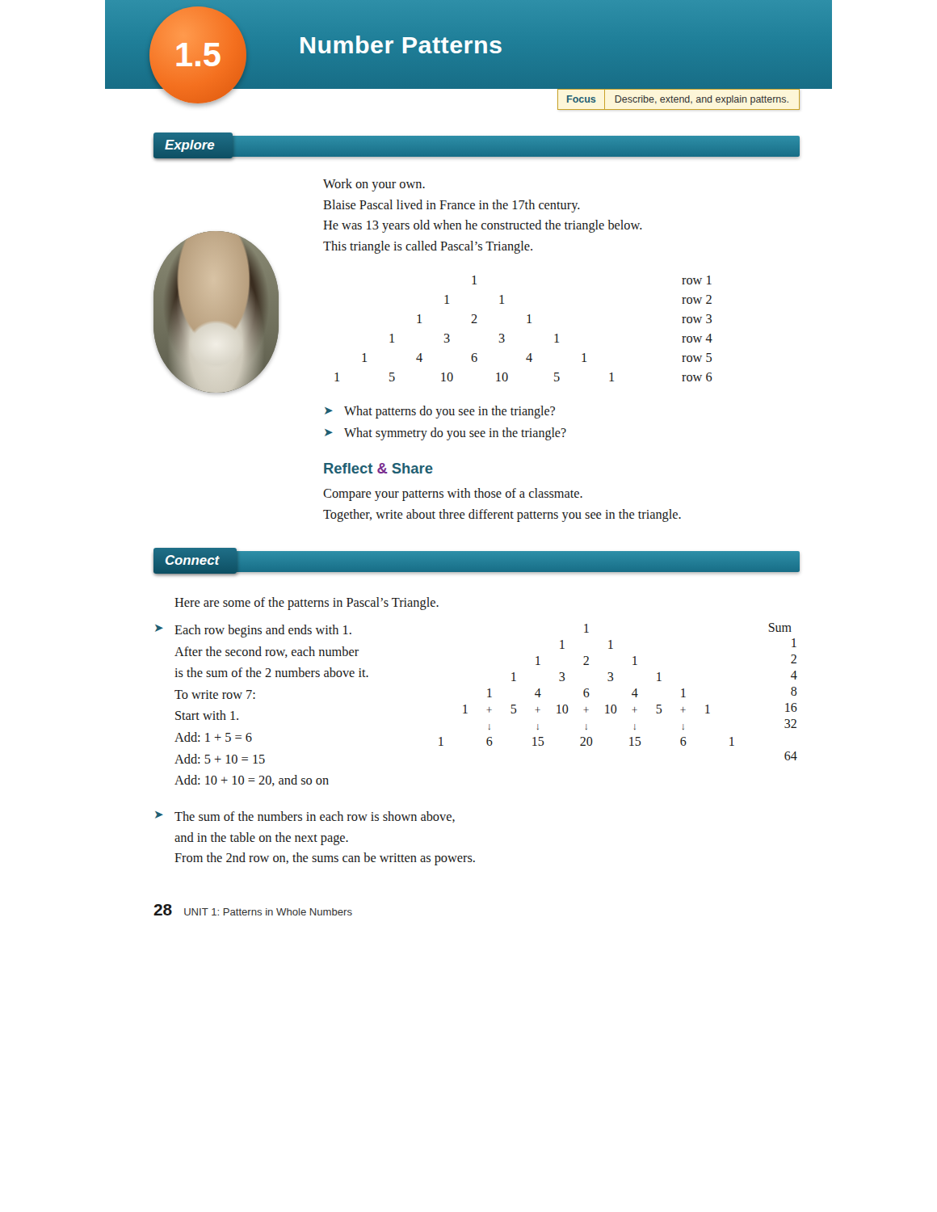1.5
Number Patterns
Focus
Describe, extend, and explain patterns.
Explore
Work on your own.
Blaise Pascal lived in France in the 17th century.
He was 13 years old when he constructed the triangle below.
This triangle is called Pascal’s Triangle.
| | | | | | 1 | | | | | | row 1 |
| | | | | 1 | | 1 | | | | | row 2 |
| | | | 1 | | 2 | | 1 | | | | row 3 |
| | | 1 | | 3 | | 3 | | 1 | | | row 4 |
| | 1 | | 4 | | 6 | | 4 | | 1 | | row 5 |
| 1 | | 5 | | 10 | | 10 | | 5 | | 1 | row 6 |
What patterns do you see in the triangle?
What symmetry do you see in the triangle?
Reflect & Share
Compare your patterns with those of a classmate.
Together, write about three different patterns you see in the triangle.
Connect
Here are some of the patterns in Pascal’s Triangle.
Each row begins and ends with 1.
After the second row, each number
is the sum of the 2 numbers above it.
To write row 7:
Start with 1.
Add: 1 + 5 = 6
Add: 5 + 10 = 15
Add: 10 + 10 = 20, and so on
| | | | | | | 1 | | | | | | |
| | | | | | 1 | | 1 | | | | | |
| | | | | 1 | | 2 | | 1 | | | | |
| | | | 1 | | 3 | | 3 | | 1 | | | |
| | | 1 | | 4 | | 6 | | 4 | | 1 | | |
| | 1 | + | 5 | + | 10 | + | 10 | + | 5 | + | 1 | |
| | | ↓ | | ↓ | | ↓ | | ↓ | | ↓ | | |
| 1 | | 6 | | 15 | | 20 | | 15 | | 6 | | 1 |
Sum
| 1 |
| 2 |
| 4 |
| 8 |
| 16 |
| 32 |
| 64 |
The sum of the numbers in each row is shown above,
and in the table on the next page.
From the 2nd row on, the sums can be written as powers.
28
UNIT 1: Patterns in Whole Numbers